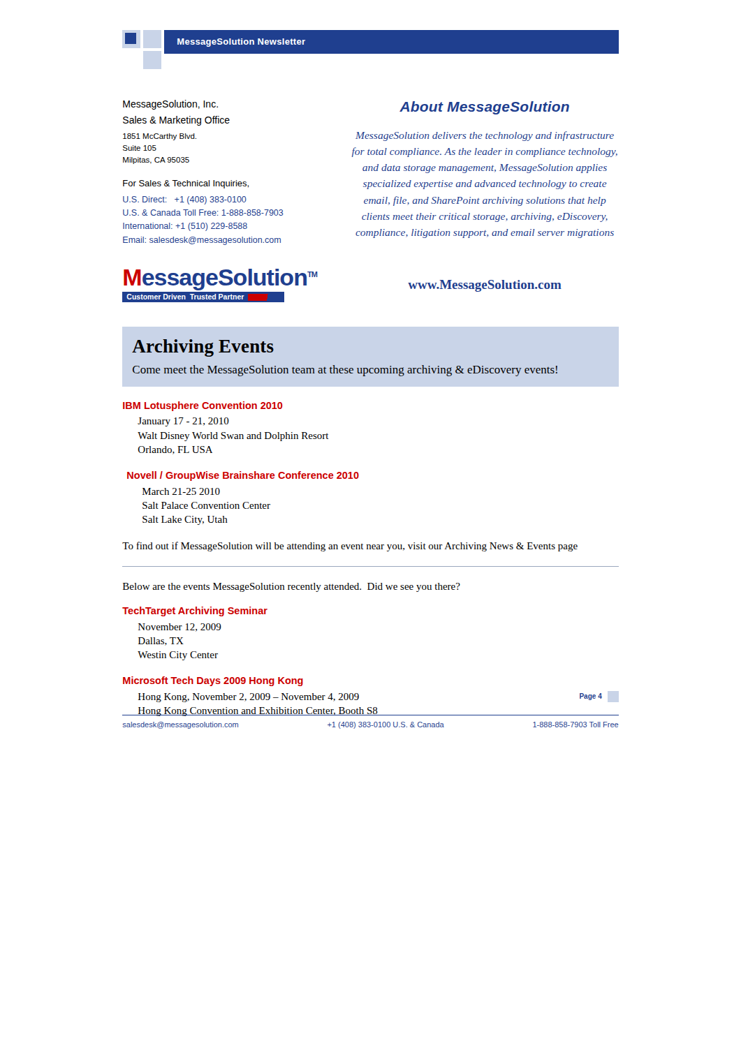MessageSolution Newsletter
MessageSolution, Inc.
Sales & Marketing Office
1851 McCarthy Blvd.
Suite 105
Milpitas, CA 95035
For Sales & Technical Inquiries,
U.S. Direct: +1 (408) 383-0100
U.S. & Canada Toll Free: 1-888-858-7903
International: +1 (510) 229-8588
Email: salesdesk@messagesolution.com
About MessageSolution
MessageSolution delivers the technology and infrastructure for total compliance. As the leader in compliance technology, and data storage management, MessageSolution applies specialized expertise and advanced technology to create email, file, and SharePoint archiving solutions that help clients meet their critical storage, archiving, eDiscovery, compliance, litigation support, and email server migrations
MessageSolutionTM
Customer Driven Trusted Partner
www.MessageSolution.com
Archiving Events
Come meet the MessageSolution team at these upcoming archiving & eDiscovery events!
IBM Lotusphere Convention 2010
January 17 - 21, 2010
Walt Disney World Swan and Dolphin Resort
Orlando, FL USA
Novell / GroupWise Brainshare Conference 2010
March 21-25 2010
Salt Palace Convention Center
Salt Lake City, Utah
To find out if MessageSolution will be attending an event near you, visit our Archiving News & Events page
Below are the events MessageSolution recently attended. Did we see you there?
TechTarget Archiving Seminar
November 12, 2009
Dallas, TX
Westin City Center
Microsoft Tech Days 2009 Hong Kong
Hong Kong, November 2, 2009 – November 4, 2009
Hong Kong Convention and Exhibition Center, Booth S8
Page 4
salesdesk@messagesolution.com +1 (408) 383-0100 U.S. & Canada 1-888-858-7903 Toll Free